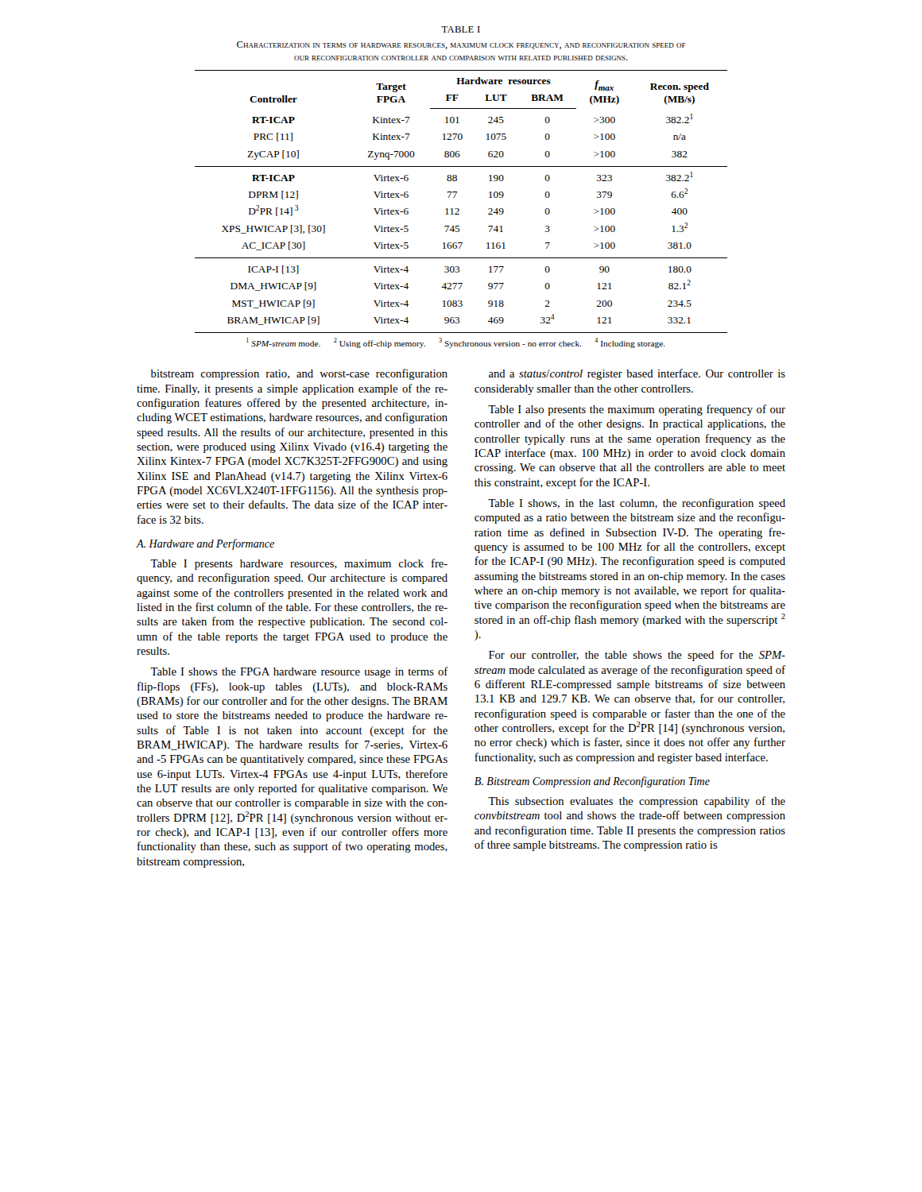TABLE I Characterization in terms of hardware resources, maximum clock frequency, and reconfiguration speed of
our reconfiguration controller and comparison with related published designs.
| Controller | Target FPGA | Hardware resources | f max (MHz) | Recon. speed (MB/s) |
| --- | --- | --- | --- | --- |
| FF | LUT | BRAM |
| RT-ICAP | Kintex-7 | 101 | 245 | 0 | >300 | 382.2 1 |
| PRC [11] | Kintex-7 | 1270 | 1075 | 0 | >100 | n/a |
| ZyCAP [10] | Zynq-7000 | 806 | 620 | 0 | >100 | 382 |
| RT-ICAP | Virtex-6 | 88 | 190 | 0 | 323 | 382.2 1 |
| DPRM [12] | Virtex-6 | 77 | 109 | 0 | 379 | 6.6 2 |
| D 2 PR [14] 3 | Virtex-6 | 112 | 249 | 0 | >100 | 400 |
| XPS_HWICAP [3], [30] | Virtex-5 | 745 | 741 | 3 | >100 | 1.3 2 |
| AC_ICAP [30] | Virtex-5 | 1667 | 1161 | 7 | >100 | 381.0 |
| ICAP-I [13] | Virtex-4 | 303 | 177 | 0 | 90 | 180.0 |
| DMA_HWICAP [9] | Virtex-4 | 4277 | 977 | 0 | 121 | 82.1 2 |
| MST_HWICAP [9] | Virtex-4 | 1083 | 918 | 2 | 200 | 234.5 |
| BRAM_HWICAP [9] | Virtex-4 | 963 | 469 | 32 4 | 121 | 332.1 |
1 SPM-stream mode. 2 Using off-chip memory. 3 Synchronous version - no error check. 4 Including storage.
bitstream compression ratio, and worst-case reconfiguration time. Finally, it presents a simple application example of the reconfiguration features offered by the presented architecture, including WCET estimations, hardware resources, and configuration speed results. All the results of our architecture, presented in this section, were produced using Xilinx Vivado (v16.4) targeting the Xilinx Kintex-7 FPGA (model XC7K325T-2FFG900C) and using Xilinx ISE and PlanAhead (v14.7) targeting the Xilinx Virtex-6 FPGA (model XC6VLX240T-1FFG1156). All the synthesis properties were set to their defaults. The data size of the ICAP interface is 32 bits.
A. Hardware and Performance
Table I presents hardware resources, maximum clock frequency, and reconfiguration speed. Our architecture is compared against some of the controllers presented in the related work and listed in the first column of the table. For these controllers, the results are taken from the respective publication. The second column of the table reports the target FPGA used to produce the results.
Table I shows the FPGA hardware resource usage in terms of flip-flops (FFs), look-up tables (LUTs), and block-RAMs (BRAMs) for our controller and for the other designs. The BRAM used to store the bitstreams needed to produce the hardware results of Table I is not taken into account (except for the BRAM_HWICAP). The hardware results for 7-series, Virtex-6 and -5 FPGAs can be quantitatively compared, since these FPGAs use 6-input LUTs. Virtex-4 FPGAs use 4-input LUTs, therefore the LUT results are only reported for qualitative comparison. We can observe that our controller is comparable in size with the controllers DPRM [12], D2PR [14] (synchronous version without error check), and ICAP-I [13], even if our controller offers more functionality than these, such as support of two operating modes, bitstream compression,
and a status/control register based interface. Our controller is considerably smaller than the other controllers.
Table I also presents the maximum operating frequency of our controller and of the other designs. In practical applications, the controller typically runs at the same operation frequency as the ICAP interface (max. 100 MHz) in order to avoid clock domain crossing. We can observe that all the controllers are able to meet this constraint, except for the ICAP-I.
Table I shows, in the last column, the reconfiguration speed computed as a ratio between the bitstream size and the reconfiguration time as defined in Subsection IV-D. The operating frequency is assumed to be 100 MHz for all the controllers, except for the ICAP-I (90 MHz). The reconfiguration speed is computed assuming the bitstreams stored in an on-chip memory. In the cases where an on-chip memory is not available, we report for qualitative comparison the reconfiguration speed when the bitstreams are stored in an off-chip flash memory (marked with the superscript 2 ).
For our controller, the table shows the speed for the SPM-stream mode calculated as average of the reconfiguration speed of 6 different RLE-compressed sample bitstreams of size between 13.1 KB and 129.7 KB. We can observe that, for our controller, reconfiguration speed is comparable or faster than the one of the other controllers, except for the D2PR [14] (synchronous version, no error check) which is faster, since it does not offer any further functionality, such as compression and register based interface.
B. Bitstream Compression and Reconfiguration Time
This subsection evaluates the compression capability of the convbitstream tool and shows the trade-off between compression and reconfiguration time. Table II presents the compression ratios of three sample bitstreams. The compression ratio is